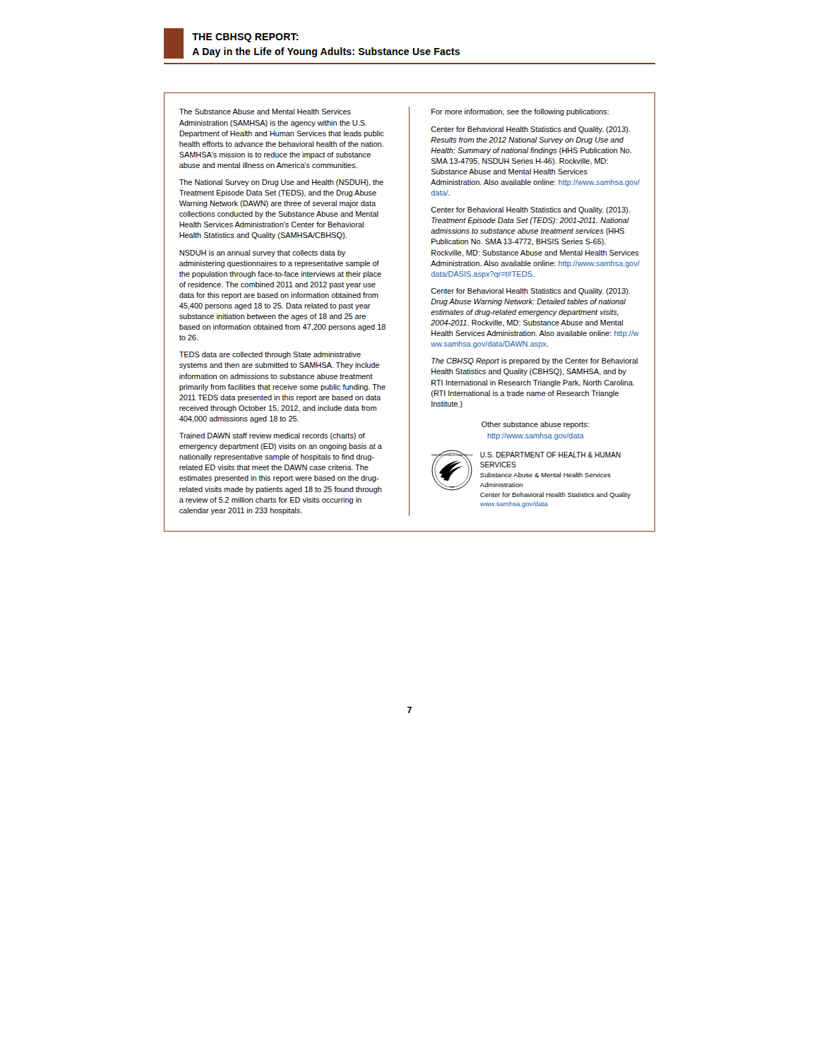THE CBHSQ REPORT:
A Day in the Life of Young Adults: Substance Use Facts
The Substance Abuse and Mental Health Services Administration (SAMHSA) is the agency within the U.S. Department of Health and Human Services that leads public health efforts to advance the behavioral health of the nation. SAMHSA's mission is to reduce the impact of substance abuse and mental illness on America's communities.
The National Survey on Drug Use and Health (NSDUH), the Treatment Episode Data Set (TEDS), and the Drug Abuse Warning Network (DAWN) are three of several major data collections conducted by the Substance Abuse and Mental Health Services Administration's Center for Behavioral Health Statistics and Quality (SAMHSA/CBHSQ).
NSDUH is an annual survey that collects data by administering questionnaires to a representative sample of the population through face-to-face interviews at their place of residence. The combined 2011 and 2012 past year use data for this report are based on information obtained from 45,400 persons aged 18 to 25. Data related to past year substance initiation between the ages of 18 and 25 are based on information obtained from 47,200 persons aged 18 to 26.
TEDS data are collected through State administrative systems and then are submitted to SAMHSA. They include information on admissions to substance abuse treatment primarily from facilities that receive some public funding. The 2011 TEDS data presented in this report are based on data received through October 15, 2012, and include data from 404,000 admissions aged 18 to 25.
Trained DAWN staff review medical records (charts) of emergency department (ED) visits on an ongoing basis at a nationally representative sample of hospitals to find drug-related ED visits that meet the DAWN case criteria. The estimates presented in this report were based on the drug-related visits made by patients aged 18 to 25 found through a review of 5.2 million charts for ED visits occurring in calendar year 2011 in 233 hospitals.
For more information, see the following publications:
Center for Behavioral Health Statistics and Quality. (2013). Results from the 2012 National Survey on Drug Use and Health: Summary of national findings (HHS Publication No. SMA 13-4795, NSDUH Series H-46). Rockville, MD: Substance Abuse and Mental Health Services Administration. Also available online: http://www.samhsa.gov/data/.
Center for Behavioral Health Statistics and Quality. (2013). Treatment Episode Data Set (TEDS): 2001-2011. National admissions to substance abuse treatment services (HHS Publication No. SMA 13-4772, BHSIS Series S-65). Rockville, MD: Substance Abuse and Mental Health Services Administration. Also available online: http://www.samhsa.gov/data/DASIS.aspx?qr=t#TEDS.
Center for Behavioral Health Statistics and Quality. (2013). Drug Abuse Warning Network: Detailed tables of national estimates of drug-related emergency department visits, 2004-2011. Rockville, MD: Substance Abuse and Mental Health Services Administration. Also available online: http://www.samhsa.gov/data/DAWN.aspx.
The CBHSQ Report is prepared by the Center for Behavioral Health Statistics and Quality (CBHSQ), SAMHSA, and by RTI International in Research Triangle Park, North Carolina. (RTI International is a trade name of Research Triangle Institute.)
Other substance abuse reports:
http://www.samhsa.gov/data
DEPARTMENT OF HEALTH & HUMAN SERVICES USA
U.S. DEPARTMENT OF HEALTH & HUMAN SERVICES
Substance Abuse & Mental Health Services Administration
Center for Behavioral Health Statistics and Quality
www.samhsa.gov/data
7